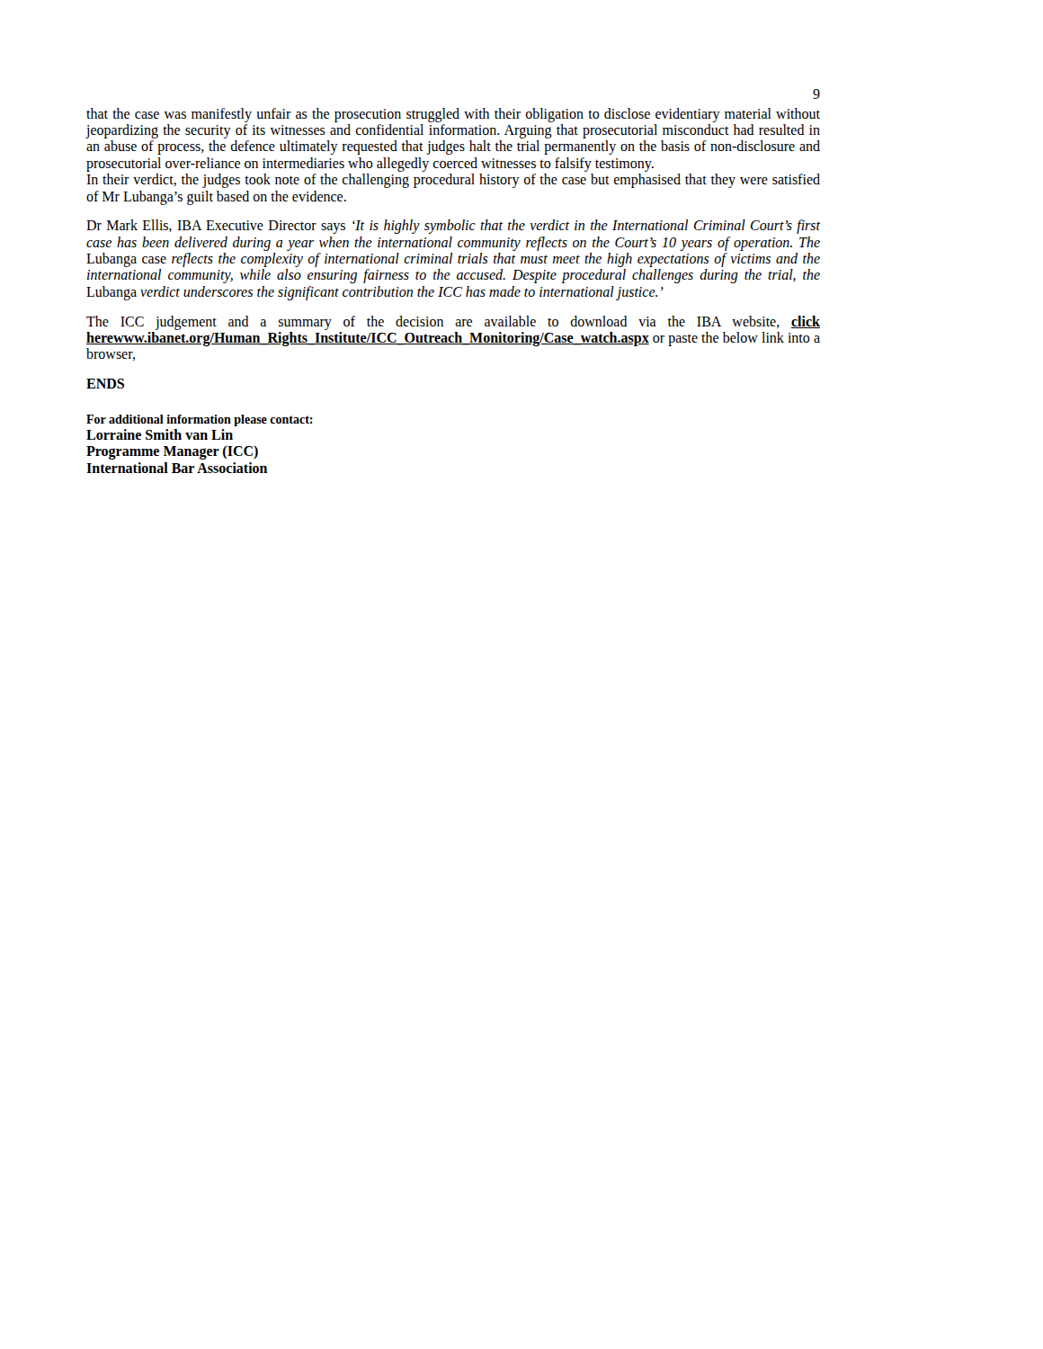9
that the case was manifestly unfair as the prosecution struggled with their obligation to disclose evidentiary material without jeopardizing the security of its witnesses and confidential information. Arguing that prosecutorial misconduct had resulted in an abuse of process, the defence ultimately requested that judges halt the trial permanently on the basis of non-disclosure and prosecutorial over-reliance on intermediaries who allegedly coerced witnesses to falsify testimony.
In their verdict, the judges took note of the challenging procedural history of the case but emphasised that they were satisfied of Mr Lubanga’s guilt based on the evidence.
Dr Mark Ellis, IBA Executive Director says ‘It is highly symbolic that the verdict in the International Criminal Court’s first case has been delivered during a year when the international community reflects on the Court’s 10 years of operation. The Lubanga case reflects the complexity of international criminal trials that must meet the high expectations of victims and the international community, while also ensuring fairness to the accused. Despite procedural challenges during the trial, the Lubanga verdict underscores the significant contribution the ICC has made to international justice.’
The ICC judgement and a summary of the decision are available to download via the IBA website, click herewww.ibanet.org/Human_Rights_Institute/ICC_Outreach_Monitoring/Case_watch.aspx or paste the below link into a browser,
ENDS
For additional information please contact:
Lorraine Smith van Lin
Programme Manager (ICC)
International Bar Association